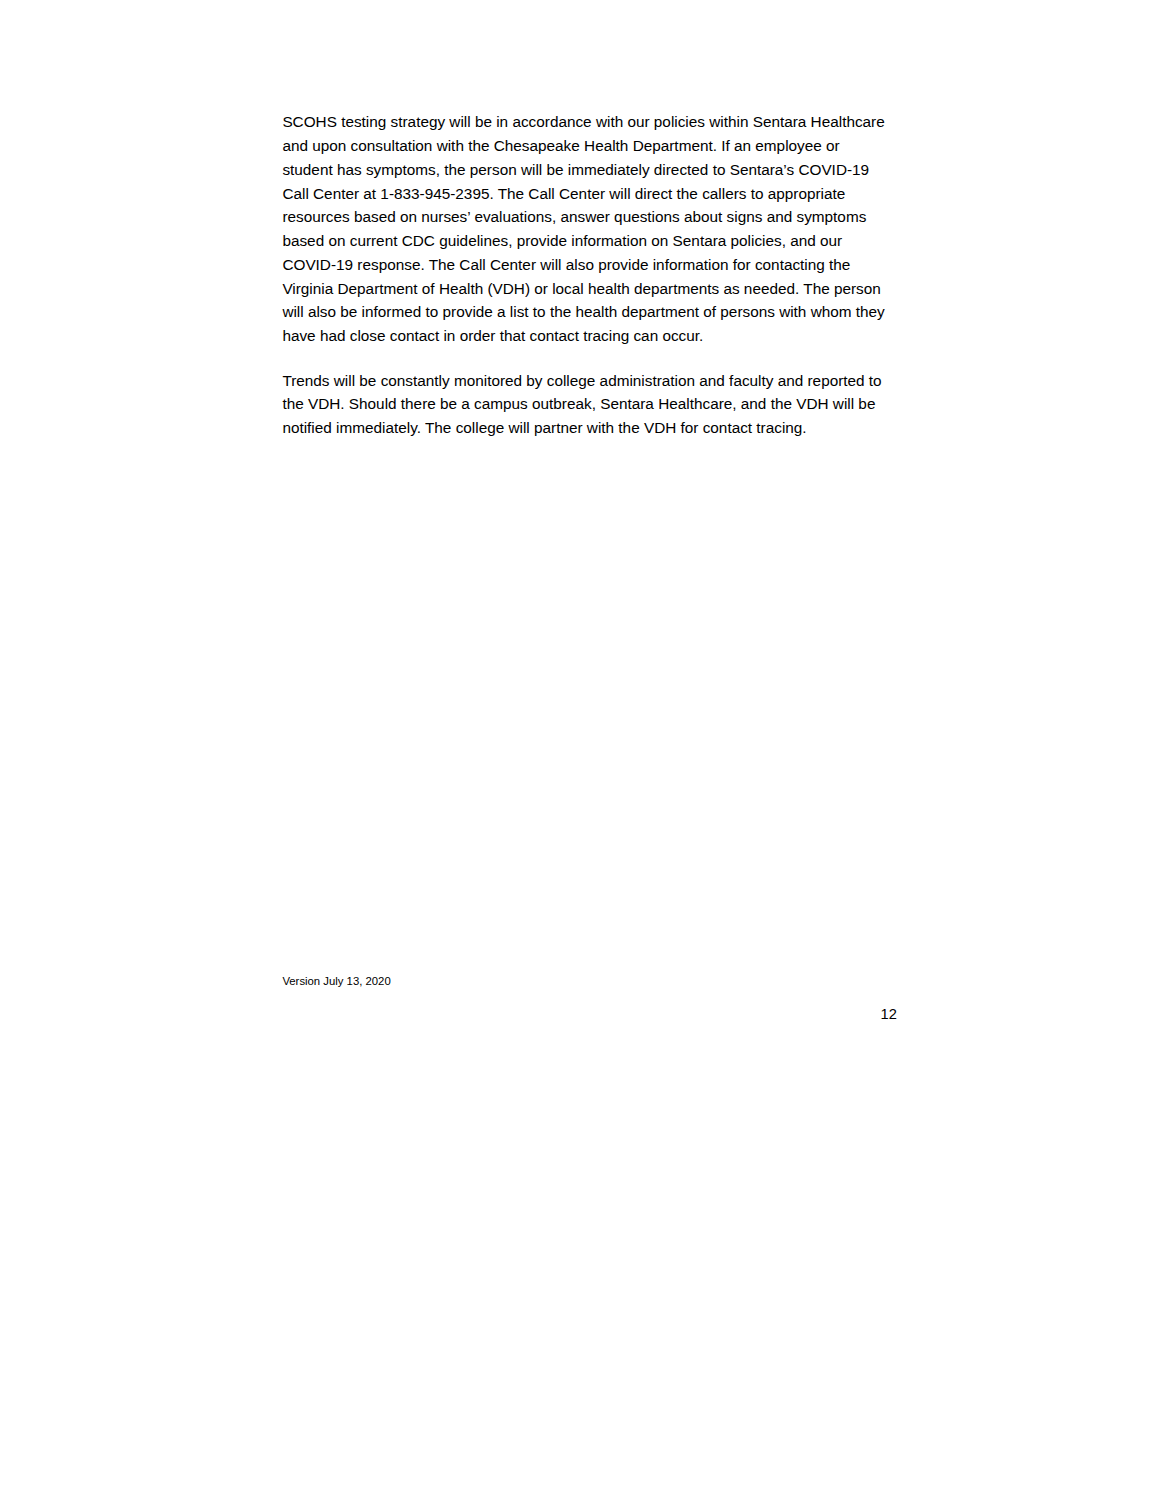SCOHS testing strategy will be in accordance with our policies within Sentara Healthcare and upon consultation with the Chesapeake Health Department. If an employee or student has symptoms, the person will be immediately directed to Sentara’s COVID-19 Call Center at 1-833-945-2395. The Call Center will direct the callers to appropriate resources based on nurses’ evaluations, answer questions about signs and symptoms based on current CDC guidelines, provide information on Sentara policies, and our COVID-19 response. The Call Center will also provide information for contacting the Virginia Department of Health (VDH) or local health departments as needed. The person will also be informed to provide a list to the health department of persons with whom they have had close contact in order that contact tracing can occur.
Trends will be constantly monitored by college administration and faculty and reported to the VDH. Should there be a campus outbreak, Sentara Healthcare, and the VDH will be notified immediately. The college will partner with the VDH for contact tracing.
Version July 13, 2020
12